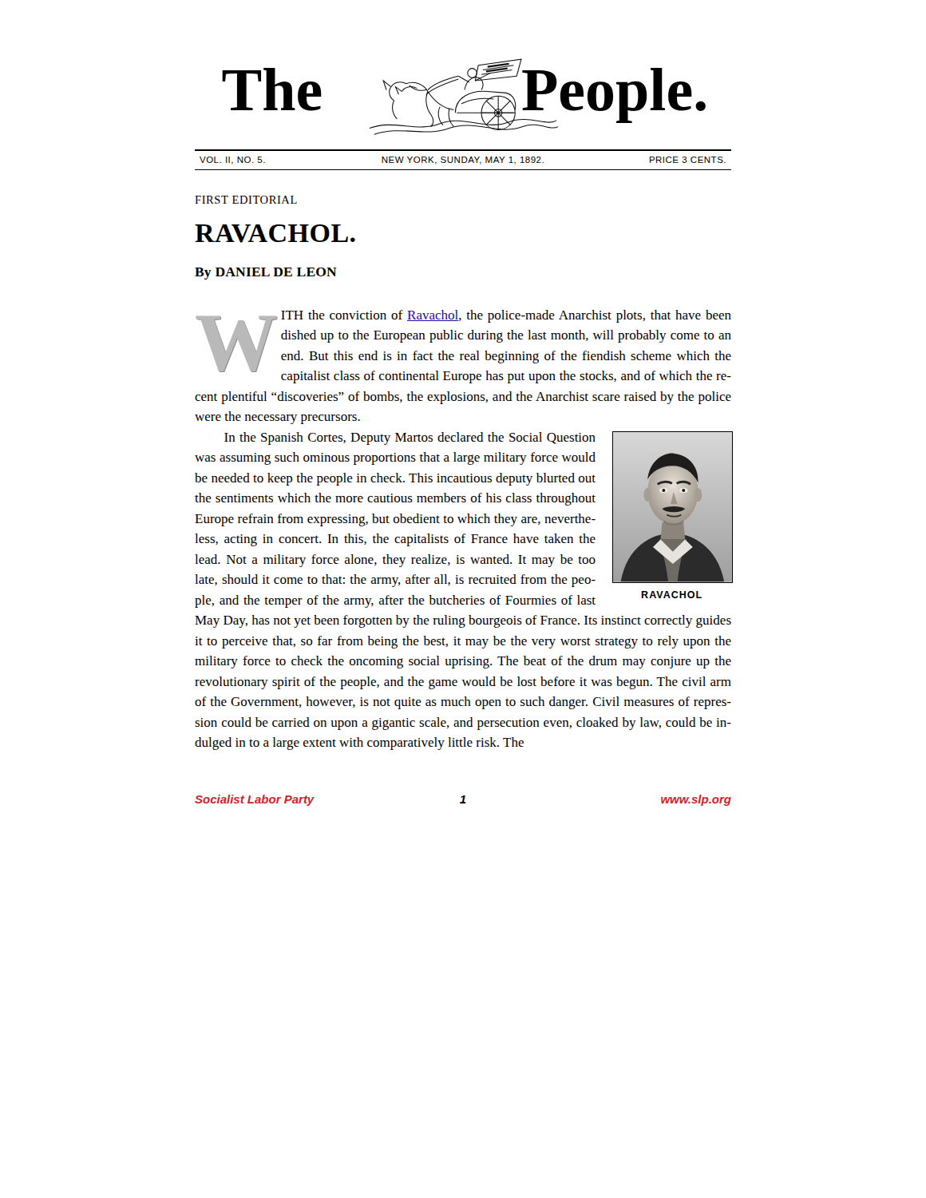The
People.
VOL. II, NO. 5.
NEW YORK, SUNDAY, MAY 1, 1892.
PRICE 3 CENTS.
FIRST EDITORIAL
RAVACHOL.
By DANIEL DE LEON
WITH the conviction of Ravachol, the police-made Anarchist plots, that have been dished up to the European public during the last month, will probably come to an end. But this end is in fact the real beginning of the fiendish scheme which the capitalist class of continental Europe has put upon the stocks, and of which the recent plentiful “discoveries” of bombs, the explosions, and the Anarchist scare raised by the police were the necessary precursors.
RAVACHOL
In the Spanish Cortes, Deputy Martos declared the Social Question was assuming such ominous proportions that a large military force would be needed to keep the people in check. This incautious deputy blurted out the sentiments which the more cautious members of his class throughout Europe refrain from expressing, but obedient to which they are, nevertheless, acting in concert. In this, the capitalists of France have taken the lead. Not a military force alone, they realize, is wanted. It may be too late, should it come to that: the army, after all, is recruited from the people, and the temper of the army, after the butcheries of Fourmies of last May Day, has not yet been forgotten by the ruling bourgeois of France. Its instinct correctly guides it to perceive that, so far from being the best, it may be the very worst strategy to rely upon the military force to check the oncoming social uprising. The beat of the drum may conjure up the revolutionary spirit of the people, and the game would be lost before it was begun. The civil arm of the Government, however, is not quite as much open to such danger. Civil measures of repression could be carried on upon a gigantic scale, and persecution even, cloaked by law, could be indulged in to a large extent with comparatively little risk. The
Socialist Labor Party
1
www.slp.org